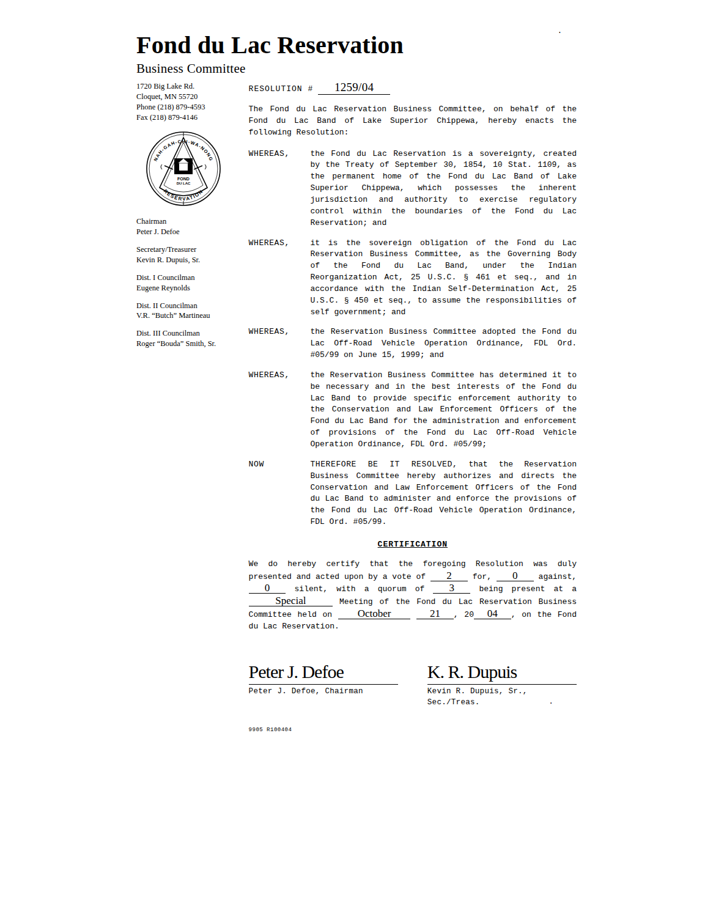.
Fond du Lac Reservation
Business Committee
1720 Big Lake Rd.
Cloquet, MN 55720
Phone (218) 879-4593
Fax (218) 879-4146
FOND DU LAC NAH-GAH-CHI-WA-NONG RESERVATION
Chairman Peter J. Defoe
Secretary/Treasurer Kevin R. Dupuis, Sr.
Dist. I Councilman Eugene Reynolds
Dist. II Councilman V.R. “Butch” Martineau
Dist. III Councilman Roger “Bouda” Smith, Sr.
RESOLUTION # 1259/04
The Fond du Lac Reservation Business Committee, on behalf of the Fond du Lac Band of Lake Superior Chippewa, hereby enacts the following Resolution:
WHEREAS,
the Fond du Lac Reservation is a sovereignty, created by the Treaty of September 30, 1854, 10 Stat. 1109, as the permanent home of the Fond du Lac Band of Lake Superior Chippewa, which possesses the inherent jurisdiction and authority to exercise regulatory control within the boundaries of the Fond du Lac Reservation; and
WHEREAS,
it is the sovereign obligation of the Fond du Lac Reservation Business Committee, as the Governing Body of the Fond du Lac Band, under the Indian Reorganization Act, 25 U.S.C. § 461 et seq., and in accordance with the Indian Self-Determination Act, 25 U.S.C. § 450 et seq., to assume the responsibilities of self government; and
WHEREAS,
the Reservation Business Committee adopted the Fond du Lac Off-Road Vehicle Operation Ordinance, FDL Ord. #05/99 on June 15, 1999; and
WHEREAS,
the Reservation Business Committee has determined it to be necessary and in the best interests of the Fond du Lac Band to provide specific enforcement authority to the Conservation and Law Enforcement Officers of the Fond du Lac Band for the administration and enforcement of provisions of the Fond du Lac Off-Road Vehicle Operation Ordinance, FDL Ord. #05/99;
NOW
THEREFORE BE IT RESOLVED, that the Reservation Business Committee hereby authorizes and directs the Conservation and Law Enforcement Officers of the Fond du Lac Band to administer and enforce the provisions of the Fond du Lac Off-Road Vehicle Operation Ordinance, FDL Ord. #05/99.
CERTIFICATION
We do hereby certify that the foregoing Resolution was duly presented and acted upon by a vote of 2 for, 0 against, 0 silent, with a quorum of 3 being present at a Special Meeting of the Fond du Lac Reservation Business Committee held on October 21, 2004, on the Fond du Lac Reservation.
Peter J. Defoe
Peter J. Defoe, Chairman
K. R. Dupuis
Kevin R. Dupuis, Sr., Sec./Treas.
9905 R100404
.